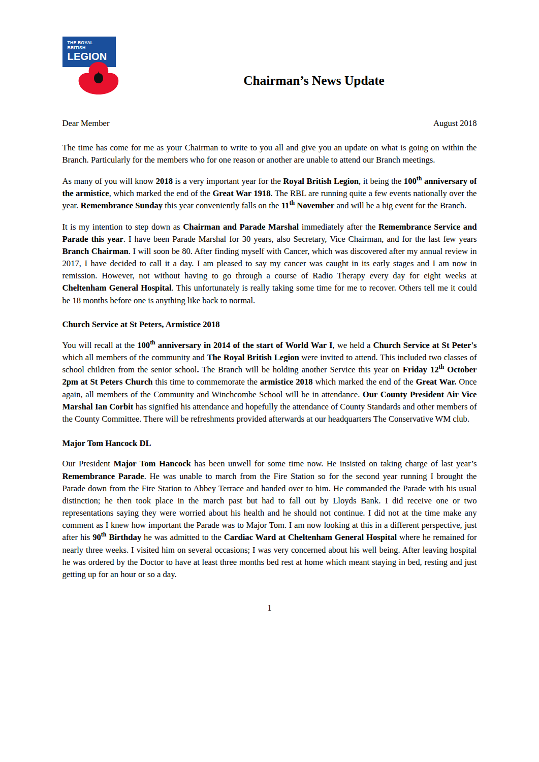THE ROYAL BRITISH LEGION
Chairman’s News Update
Dear Member August 2018
The time has come for me as your Chairman to write to you all and give you an update on what is going on within the Branch. Particularly for the members who for one reason or another are unable to attend our Branch meetings.
As many of you will know 2018 is a very important year for the Royal British Legion, it being the 100th anniversary of the armistice, which marked the end of the Great War 1918. The RBL are running quite a few events nationally over the year. Remembrance Sunday this year conveniently falls on the 11th November and will be a big event for the Branch.
It is my intention to step down as Chairman and Parade Marshal immediately after the Remembrance Service and Parade this year. I have been Parade Marshal for 30 years, also Secretary, Vice Chairman, and for the last few years Branch Chairman. I will soon be 80. After finding myself with Cancer, which was discovered after my annual review in 2017, I have decided to call it a day. I am pleased to say my cancer was caught in its early stages and I am now in remission. However, not without having to go through a course of Radio Therapy every day for eight weeks at Cheltenham General Hospital. This unfortunately is really taking some time for me to recover. Others tell me it could be 18 months before one is anything like back to normal.
Church Service at St Peters, Armistice 2018
You will recall at the 100th anniversary in 2014 of the start of World War I, we held a Church Service at St Peter's which all members of the community and The Royal British Legion were invited to attend. This included two classes of school children from the senior school. The Branch will be holding another Service this year on Friday 12th October 2pm at St Peters Church this time to commemorate the armistice 2018 which marked the end of the Great War. Once again, all members of the Community and Winchcombe School will be in attendance. Our County President Air Vice Marshal Ian Corbit has signified his attendance and hopefully the attendance of County Standards and other members of the County Committee. There will be refreshments provided afterwards at our headquarters The Conservative WM club.
Major Tom Hancock DL
Our President Major Tom Hancock has been unwell for some time now. He insisted on taking charge of last year’s Remembrance Parade. He was unable to march from the Fire Station so for the second year running I brought the Parade down from the Fire Station to Abbey Terrace and handed over to him. He commanded the Parade with his usual distinction; he then took place in the march past but had to fall out by Lloyds Bank. I did receive one or two representations saying they were worried about his health and he should not continue. I did not at the time make any comment as I knew how important the Parade was to Major Tom. I am now looking at this in a different perspective, just after his 90th Birthday he was admitted to the Cardiac Ward at Cheltenham General Hospital where he remained for nearly three weeks. I visited him on several occasions; I was very concerned about his well being. After leaving hospital he was ordered by the Doctor to have at least three months bed rest at home which meant staying in bed, resting and just getting up for an hour or so a day.
1